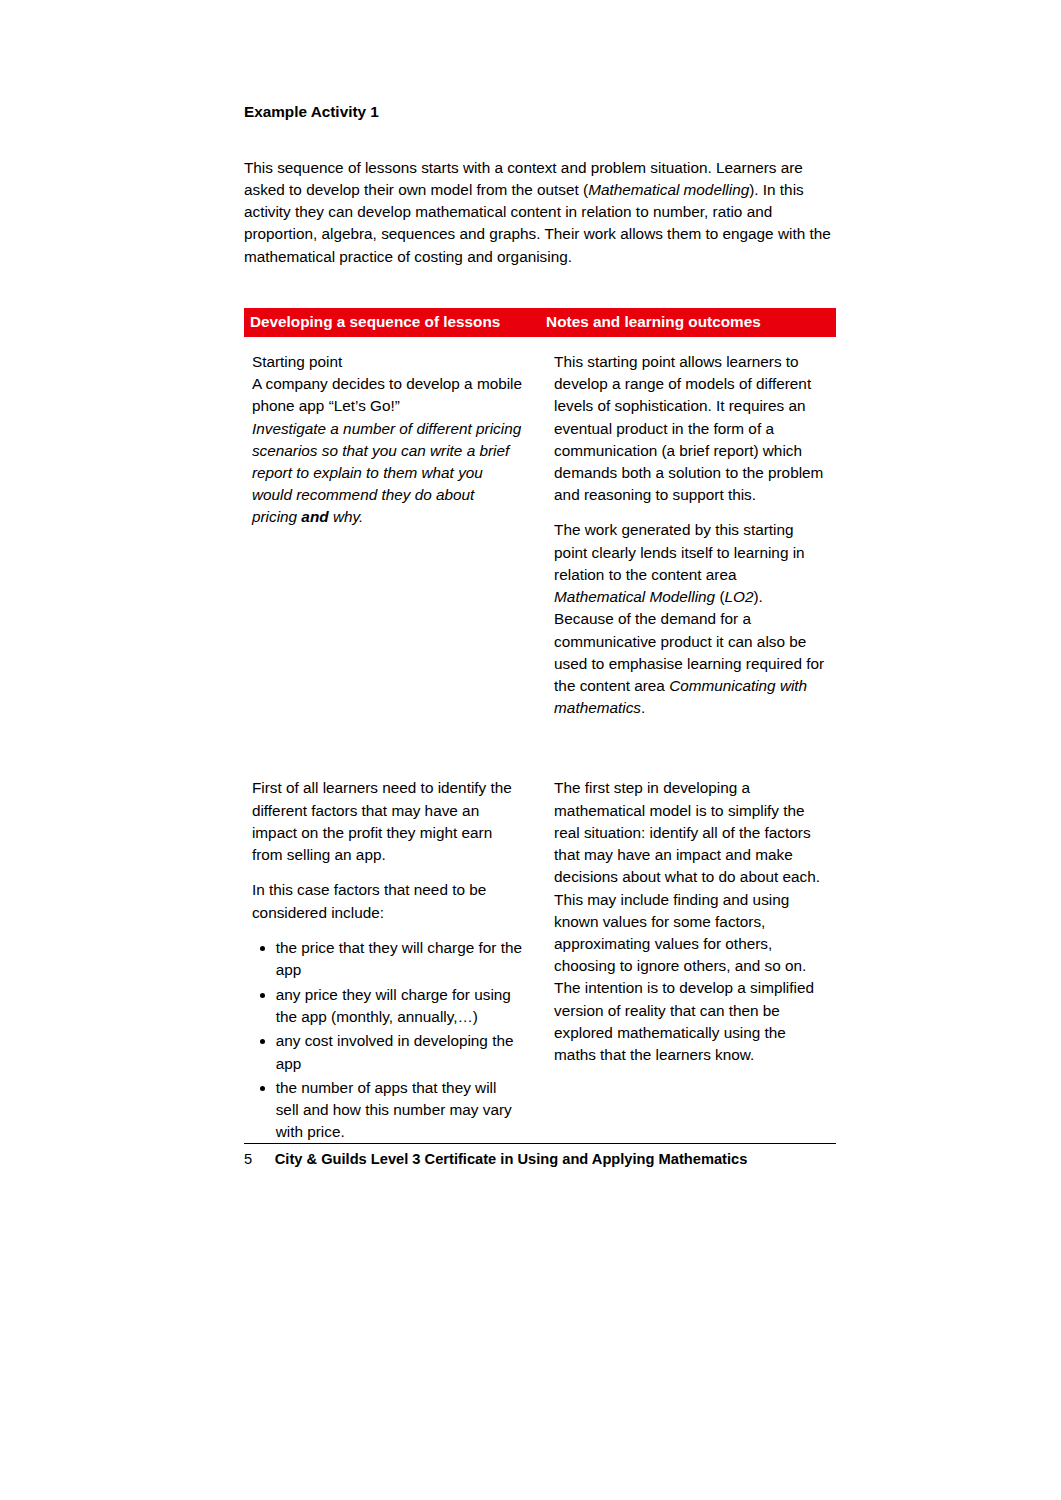Example Activity 1
This sequence of lessons starts with a context and problem situation. Learners are asked to develop their own model from the outset (Mathematical modelling). In this activity they can develop mathematical content in relation to number, ratio and proportion, algebra, sequences and graphs. Their work allows them to engage with the mathematical practice of costing and organising.
| Developing a sequence of lessons | Notes and learning outcomes |
| --- | --- |
| Starting point A company decides to develop a mobile phone app “Let’s Go!” Investigate a number of different pricing scenarios so that you can write a brief report to explain to them what you would recommend they do about pricing and why. | This starting point allows learners to develop a range of models of different levels of sophistication. It requires an eventual product in the form of a communication (a brief report) which demands both a solution to the problem and reasoning to support this. The work generated by this starting point clearly lends itself to learning in relation to the content area Mathematical Modelling ( LO2 ). Because of the demand for a communicative product it can also be used to emphasise learning required for the content area Communicating with mathematics . |
| First of all learners need to identify the different factors that may have an impact on the profit they might earn from selling an app. In this case factors that need to be considered include: the price that they will charge for the app any price they will charge for using the app (monthly, annually,…) any cost involved in developing the app the number of apps that they will sell and how this number may vary with price. | The first step in developing a mathematical model is to simplify the real situation: identify all of the factors that may have an impact and make decisions about what to do about each. This may include finding and using known values for some factors, approximating values for others, choosing to ignore others, and so on. The intention is to develop a simplified version of reality that can then be explored mathematically using the maths that the learners know. |
5 City & Guilds Level 3 Certificate in Using and Applying Mathematics